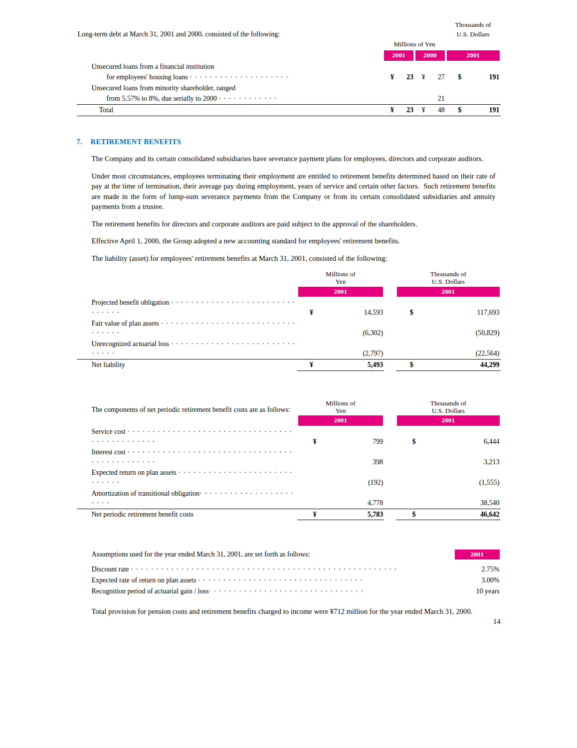| Long-term debt at March 31, 2001 and 2000, consisted of the following: | | | | | Thousands of U.S. Dollars |
| | Millions of Yen | |
| | 2001 | 2000 | 2001 |
| Unsecured loans from a financial institution | | | | | | |
| for employees' housing loans · · · · · · · · · · · · · · · · · · · · | ¥ | 23 | ¥ | 27 | $ | 191 |
| Unsecured loans from minority shareholder, ranged | | | | | | |
| from 5.57% to 8%, due serially to 2000 · · · · · · · · · · · · | | | | 21 | | |
| Total | ¥ | 23 | ¥ | 48 | $ | 191 |
7. RETIREMENT BENEFITS
The Company and its certain consolidated subsidiaries have severance payment plans for employees, directors and corporate auditors.
Under most circumstances, employees terminating their employment are entitled to retirement benefits determined based on their rate of pay at the time of termination, their average pay during employment, years of service and certain other factors. Such retirement benefits are made in the form of lump-sum severance payments from the Company or from its certain consolidated subsidiaries and annuity payments from a trustee.
The retirement benefits for directors and corporate auditors are paid subject to the approval of the shareholders.
Effective April 1, 2000, the Group adopted a new accounting standard for employees' retirement benefits.
The liability (asset) for employees' retirement benefits at March 31, 2001, consisted of the following:
| | Millions of Yen | | Thousands of U.S. Dollars |
| | 2001 | | 2001 |
| Projected benefit obligation · · · · · · · · · · · · · · · · · · · · · · · · · · · · · · · | ¥ | 14,593 | | $ | 117,693 |
| Fair value of plan assets · · · · · · · · · · · · · · · · · · · · · · · · · · · · · · · · · | | (6,302) | | | (50,829) |
| Unrecognized actuarial loss · · · · · · · · · · · · · · · · · · · · · · · · · · · · · · | | (2,797) | | | (22,564) |
| Net liability | ¥ | 5,493 | | $ | 44,299 |
| The components of net periodic retirement benefit costs are as follows: | Millions of Yen | | Thousands of U.S. Dollars |
| | 2001 | | 2001 |
| Service cost · · · · · · · · · · · · · · · · · · · · · · · · · · · · · · · · · · · · · · · · · · · · · · | ¥ | 799 | | $ | 6,444 |
| Interest cost · · · · · · · · · · · · · · · · · · · · · · · · · · · · · · · · · · · · · · · · · · · · · · | | 398 | | | 3,213 |
| Expected return on plan assets · · · · · · · · · · · · · · · · · · · · · · · · · · · · · | | (192) | | | (1,555) |
| Amortization of transitional obligation · · · · · · · · · · · · · · · · · · · · · · · | | 4,778 | | | 38,540 |
| Net periodic retirement benefit costs | ¥ | 5,783 | | $ | 46,642 |
| Assumptions used for the year ended March 31, 2001, are set forth as follows: | 2001 |
| Discount rate · · · · · · · · · · · · · · · · · · · · · · · · · · · · · · · · · · · · · · · · · · · · · · · · · · · · · | 2.75% |
| Expected rate of return on plan assets · · · · · · · · · · · · · · · · · · · · · · · · · · · · · · · · · | 3.00% |
| Recognition period of actuarial gain / loss · · · · · · · · · · · · · · · · · · · · · · · · · · · · · · · | 10 years |
Total provision for pension costs and retirement benefits charged to income were ¥712 million for the year ended March 31, 2000.
14